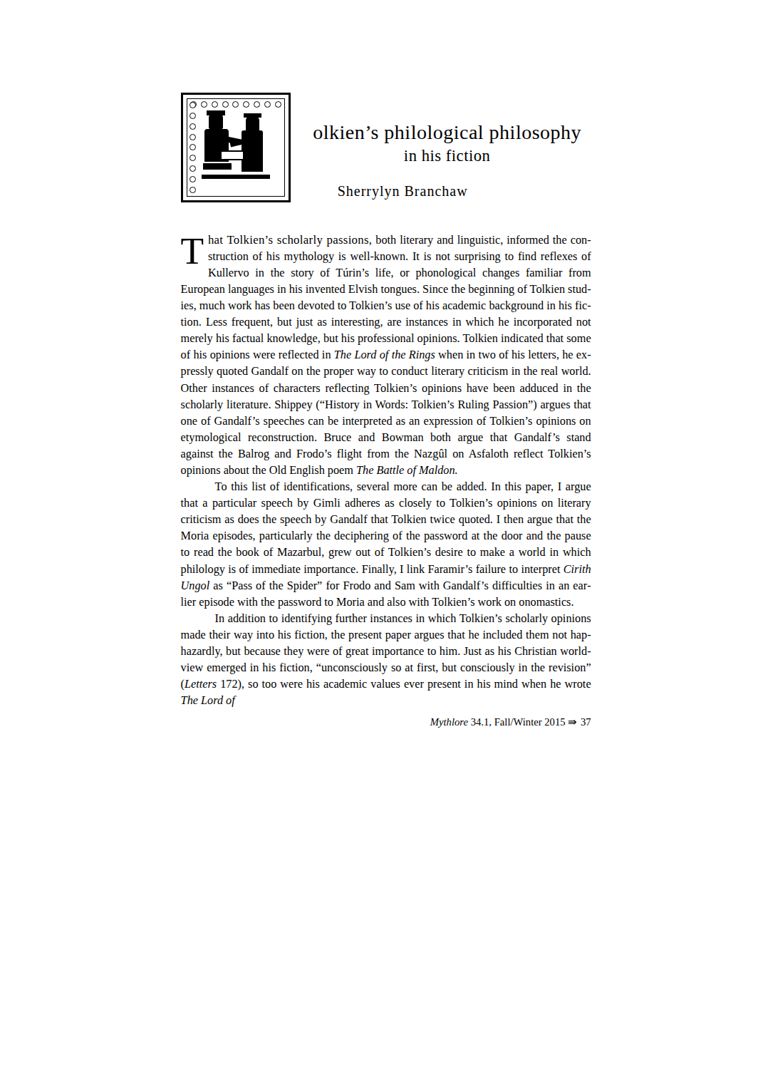olkien’s philological philosophy
in his fiction
Sherrylyn Branchaw
That Tolkien’s scholarly passions, both literary and linguistic, informed the construction of his mythology is well-known. It is not surprising to find reflexes of Kullervo in the story of Túrin’s life, or phonological changes familiar from European languages in his invented Elvish tongues. Since the beginning of Tolkien studies, much work has been devoted to Tolkien’s use of his academic background in his fiction. Less frequent, but just as interesting, are instances in which he incorporated not merely his factual knowledge, but his professional opinions. Tolkien indicated that some of his opinions were reflected in The Lord of the Rings when in two of his letters, he expressly quoted Gandalf on the proper way to conduct literary criticism in the real world. Other instances of characters reflecting Tolkien’s opinions have been adduced in the scholarly literature. Shippey (“History in Words: Tolkien’s Ruling Passion”) argues that one of Gandalf’s speeches can be interpreted as an expression of Tolkien’s opinions on etymological reconstruction. Bruce and Bowman both argue that Gandalf’s stand against the Balrog and Frodo’s flight from the Nazgûl on Asfaloth reflect Tolkien’s opinions about the Old English poem The Battle of Maldon.
To this list of identifications, several more can be added. In this paper, I argue that a particular speech by Gimli adheres as closely to Tolkien’s opinions on literary criticism as does the speech by Gandalf that Tolkien twice quoted. I then argue that the Moria episodes, particularly the deciphering of the password at the door and the pause to read the book of Mazarbul, grew out of Tolkien’s desire to make a world in which philology is of immediate importance. Finally, I link Faramir’s failure to interpret Cirith Ungol as “Pass of the Spider” for Frodo and Sam with Gandalf’s difficulties in an earlier episode with the password to Moria and also with Tolkien’s work on onomastics.
In addition to identifying further instances in which Tolkien’s scholarly opinions made their way into his fiction, the present paper argues that he included them not haphazardly, but because they were of great importance to him. Just as his Christian worldview emerged in his fiction, “unconsciously so at first, but consciously in the revision” (Letters 172), so too were his academic values ever present in his mind when he wrote The Lord of
Mythlore 34.1, Fall/Winter 2015 ⇛ 37